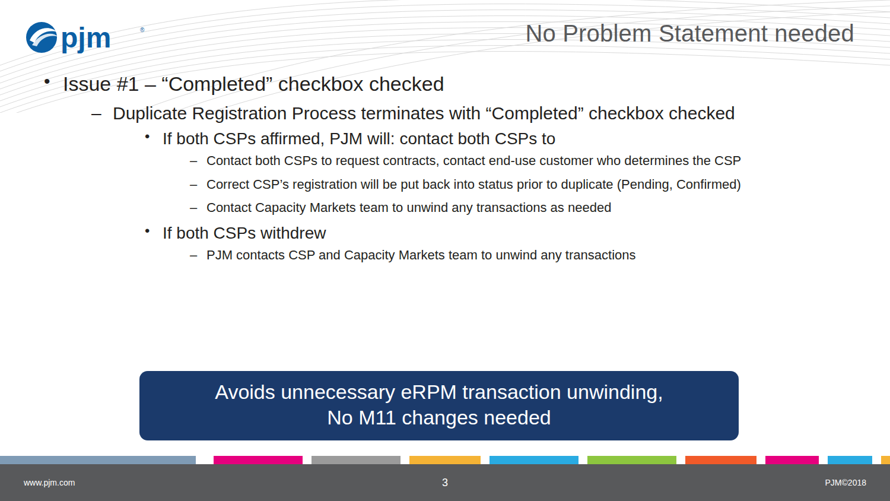pjm ®
No Problem Statement needed
Issue #1 – “Completed” checkbox checked
Duplicate Registration Process terminates with “Completed” checkbox checked
If both CSPs affirmed, PJM will: contact both CSPs to
Contact both CSPs to request contracts, contact end-use customer who determines the CSP
Correct CSP’s registration will be put back into status prior to duplicate (Pending, Confirmed)
Contact Capacity Markets team to unwind any transactions as needed
If both CSPs withdrew
PJM contacts CSP and Capacity Markets team to unwind any transactions
Avoids unnecessary eRPM transaction unwinding,
No M11 changes needed
www.pjm.com
3
PJM©2018